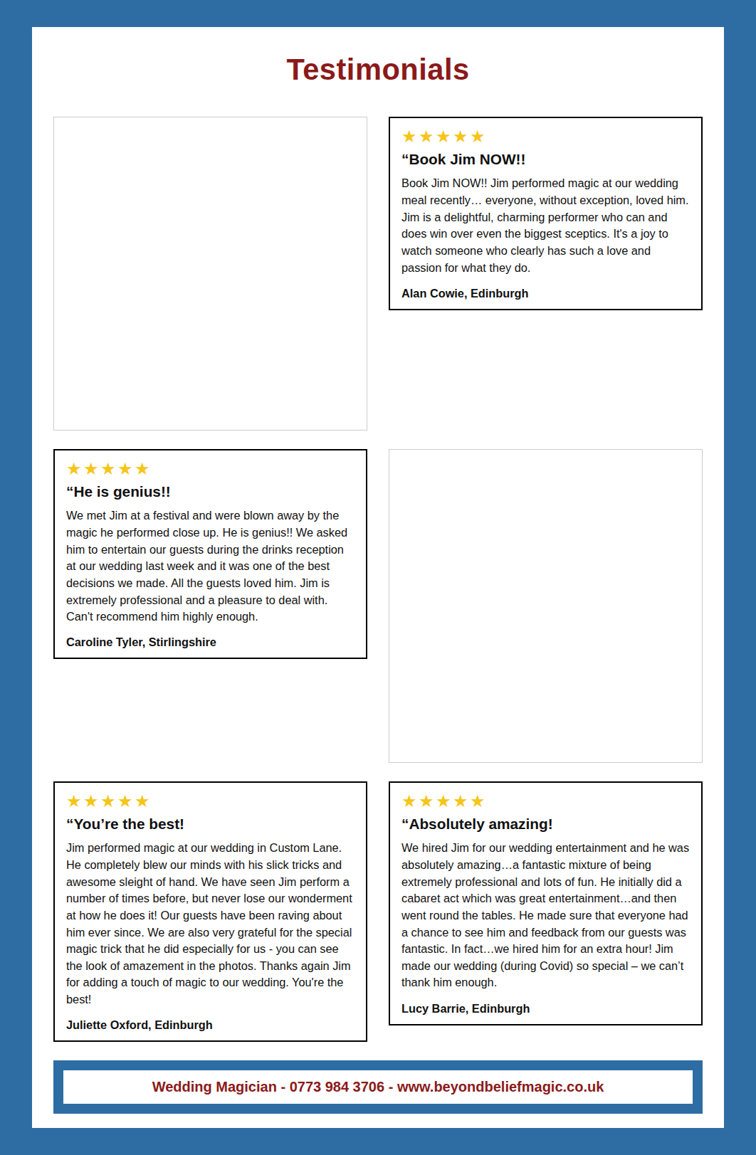Testimonials
★★★★★
“Book Jim NOW!!
Book Jim NOW!! Jim performed magic at our wedding meal recently… everyone, without exception, loved him. Jim is a delightful, charming performer who can and does win over even the biggest sceptics. It's a joy to watch someone who clearly has such a love and passion for what they do.
Alan Cowie, Edinburgh
★★★★★
“He is genius!!
We met Jim at a festival and were blown away by the magic he performed close up. He is genius!! We asked him to entertain our guests during the drinks reception at our wedding last week and it was one of the best decisions we made. All the guests loved him. Jim is extremely professional and a pleasure to deal with. Can't recommend him highly enough.
Caroline Tyler, Stirlingshire
★★★★★
“You’re the best!
Jim performed magic at our wedding in Custom Lane. He completely blew our minds with his slick tricks and awesome sleight of hand. We have seen Jim perform a number of times before, but never lose our wonderment at how he does it! Our guests have been raving about him ever since. We are also very grateful for the special magic trick that he did especially for us - you can see the look of amazement in the photos. Thanks again Jim for adding a touch of magic to our wedding. You're the best!
Juliette Oxford, Edinburgh
★★★★★
“Absolutely amazing!
We hired Jim for our wedding entertainment and he was absolutely amazing…a fantastic mixture of being extremely professional and lots of fun. He initially did a cabaret act which was great entertainment…and then went round the tables. He made sure that everyone had a chance to see him and feedback from our guests was fantastic. In fact…we hired him for an extra hour! Jim made our wedding (during Covid) so special – we can’t thank him enough.
Lucy Barrie, Edinburgh
Wedding Magician - 0773 984 3706 - www.beyondbeliefmagic.co.uk